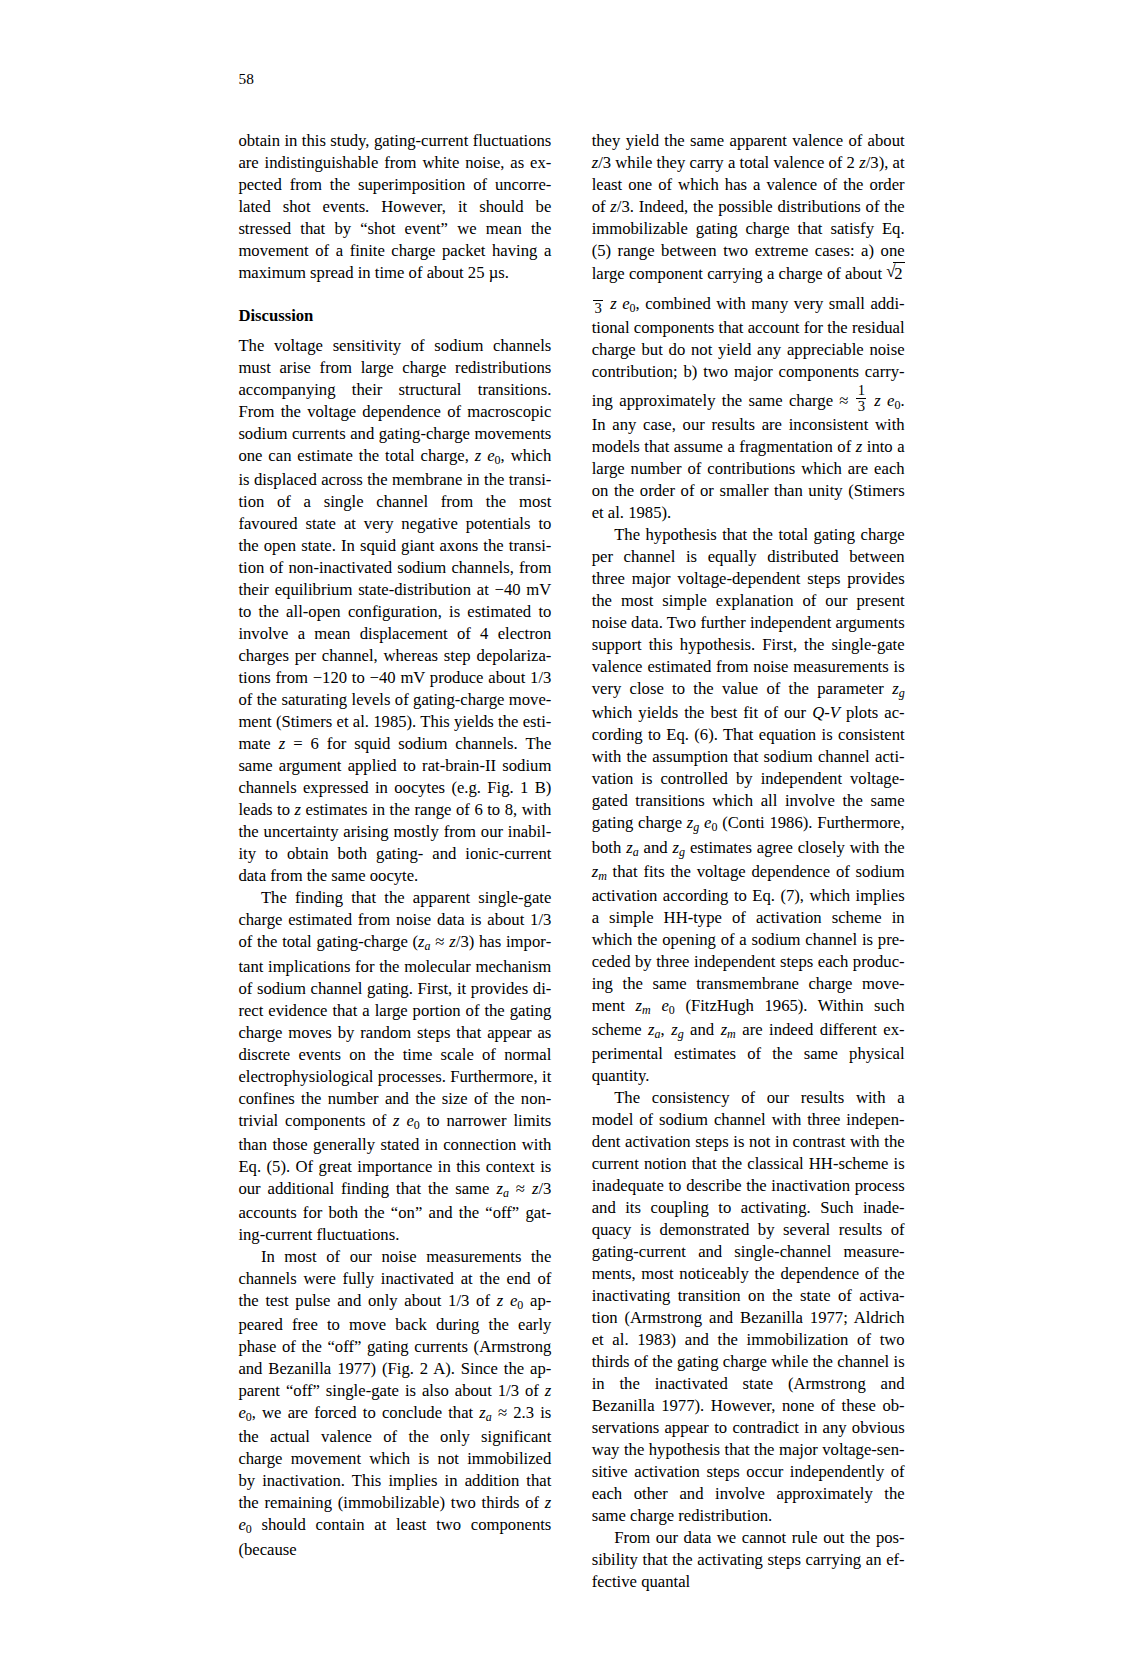58
obtain in this study, gating-current fluctuations are indistinguishable from white noise, as expected from the superimposition of uncorrelated shot events. However, it should be stressed that by “shot event” we mean the movement of a finite charge packet having a maximum spread in time of about 25 µs.
Discussion
The voltage sensitivity of sodium channels must arise from large charge redistributions accompanying their structural transitions. From the voltage dependence of macroscopic sodium currents and gating-charge movements one can estimate the total charge, z e0, which is displaced across the membrane in the transition of a single channel from the most favoured state at very negative potentials to the open state. In squid giant axons the transition of non-inactivated sodium channels, from their equilibrium state-distribution at −40 mV to the all-open configuration, is estimated to involve a mean displacement of 4 electron charges per channel, whereas step depolarizations from −120 to −40 mV produce about 1/3 of the saturating levels of gating-charge movement (Stimers et al. 1985). This yields the estimate z = 6 for squid sodium channels. The same argument applied to rat-brain-II sodium channels expressed in oocytes (e.g. Fig. 1 B) leads to z estimates in the range of 6 to 8, with the uncertainty arising mostly from our inability to obtain both gating- and ionic-current data from the same oocyte.
The finding that the apparent single-gate charge estimated from noise data is about 1/3 of the total gating-charge (za ≈ z/3) has important implications for the molecular mechanism of sodium channel gating. First, it provides direct evidence that a large portion of the gating charge moves by random steps that appear as discrete events on the time scale of normal electrophysiological processes. Furthermore, it confines the number and the size of the non-trivial components of z e0 to narrower limits than those generally stated in connection with Eq. (5). Of great importance in this context is our additional finding that the same za ≈ z/3 accounts for both the “on” and the “off” gating-current fluctuations.
In most of our noise measurements the channels were fully inactivated at the end of the test pulse and only about 1/3 of z e0 appeared free to move back during the early phase of the “off” gating currents (Armstrong and Bezanilla 1977) (Fig. 2 A). Since the apparent “off” single-gate is also about 1/3 of z e0, we are forced to conclude that za ≈ 2.3 is the actual valence of the only significant charge movement which is not immobilized by inactivation. This implies in addition that the remaining (immobilizable) two thirds of z e0 should contain at least two components (because
they yield the same apparent valence of about z/3 while they carry a total valence of 2 z/3), at least one of which has a valence of the order of z/3. Indeed, the possible distributions of the immobilizable gating charge that satisfy Eq. (5) range between two extreme cases: a) one large component carrying a charge of about 2 3 z e0, combined with many very small additional components that account for the residual charge but do not yield any appreciable noise contribution; b) two major components carrying approximately the same charge ≈ 13 z e0. In any case, our results are inconsistent with models that assume a fragmentation of z into a large number of contributions which are each on the order of or smaller than unity (Stimers et al. 1985).
The hypothesis that the total gating charge per channel is equally distributed between three major voltage-dependent steps provides the most simple explanation of our present noise data. Two further independent arguments support this hypothesis. First, the single-gate valence estimated from noise measurements is very close to the value of the parameter zg which yields the best fit of our Q-V plots according to Eq. (6). That equation is consistent with the assumption that sodium channel activation is controlled by independent voltage-gated transitions which all involve the same gating charge zg e0 (Conti 1986). Furthermore, both za and zg estimates agree closely with the zm that fits the voltage dependence of sodium activation according to Eq. (7), which implies a simple HH-type of activation scheme in which the opening of a sodium channel is preceded by three independent steps each producing the same transmembrane charge movement zm e0 (FitzHugh 1965). Within such scheme za, zg and zm are indeed different experimental estimates of the same physical quantity.
The consistency of our results with a model of sodium channel with three independent activation steps is not in contrast with the current notion that the classical HH-scheme is inadequate to describe the inactivation process and its coupling to activating. Such inadequacy is demonstrated by several results of gating-current and single-channel measurements, most noticeably the dependence of the inactivating transition on the state of activation (Armstrong and Bezanilla 1977; Aldrich et al. 1983) and the immobilization of two thirds of the gating charge while the channel is in the inactivated state (Armstrong and Bezanilla 1977). However, none of these observations appear to contradict in any obvious way the hypothesis that the major voltage-sensitive activation steps occur independently of each other and involve approximately the same charge redistribution.
From our data we cannot rule out the possibility that the activating steps carrying an effective quantal